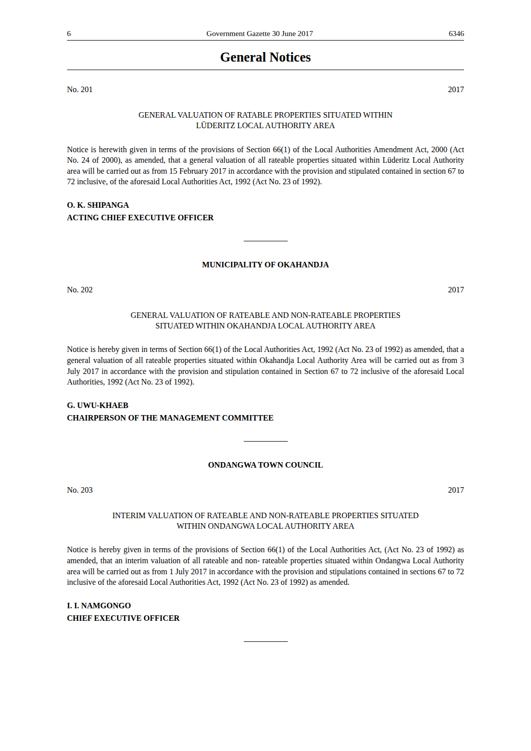6 Government Gazette 30 June 2017 6346
General Notices
No. 201 2017
GENERAL VALUATION OF RATABLE PROPERTIES SITUATED WITHIN
LÜDERITZ LOCAL AUTHORITY AREA
Notice is herewith given in terms of the provisions of Section 66(1) of the Local Authorities Amendment Act, 2000 (Act No. 24 of 2000), as amended, that a general valuation of all rateable properties situated within Lüderitz Local Authority area will be carried out as from 15 February 2017 in accordance with the provision and stipulated contained in section 67 to 72 inclusive, of the aforesaid Local Authorities Act, 1992 (Act No. 23 of 1992).
O. K. Shipanga
Acting Chief Executive Officer
Municipality of Okahandja
No. 202 2017
GENERAL VALUATION OF RATEABLE AND NON-RATEABLE PROPERTIES
SITUATED WITHIN OKAHANDJA LOCAL AUTHORITY AREA
Notice is hereby given in terms of Section 66(1) of the Local Authorities Act, 1992 (Act No. 23 of 1992) as amended, that a general valuation of all rateable properties situated within Okahandja Local Authority Area will be carried out as from 3 July 2017 in accordance with the provision and stipulation contained in Section 67 to 72 inclusive of the aforesaid Local Authorities, 1992 (Act No. 23 of 1992).
G. Uwu-Khaeb
Chairperson of the Management Committee
Ondangwa Town Council
No. 203 2017
INTERIM VALUATION OF RATEABLE AND NON-RATEABLE PROPERTIES SITUATED
WITHIN ONDANGWA LOCAL AUTHORITY AREA
Notice is hereby given in terms of the provisions of Section 66(1) of the Local Authorities Act, (Act No. 23 of 1992) as amended, that an interim valuation of all rateable and non- rateable properties situated within Ondangwa Local Authority area will be carried out as from 1 July 2017 in accordance with the provision and stipulations contained in sections 67 to 72 inclusive of the aforesaid Local Authorities Act, 1992 (Act No. 23 of 1992) as amended.
I. I. Namgongo
Chief Executive Officer